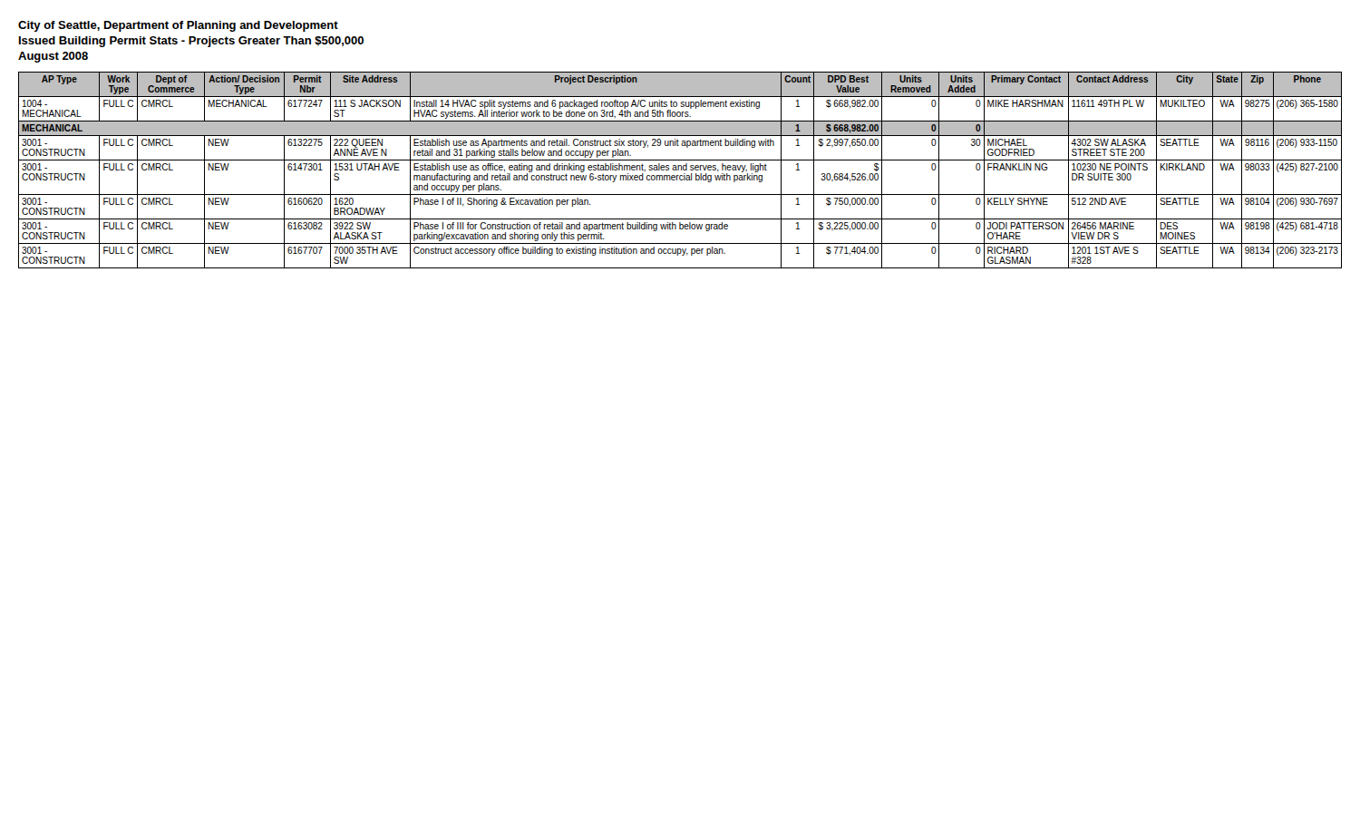City of Seattle, Department of Planning and Development
Issued Building Permit Stats - Projects Greater Than $500,000
August 2008
| AP Type | Work Type | Dept of Commerce | Action/ Decision Type | Permit Nbr | Site Address | Project Description | Count | DPD Best Value | Units Removed | Units Added | Primary Contact | Contact Address | City | State | Zip | Phone |
| --- | --- | --- | --- | --- | --- | --- | --- | --- | --- | --- | --- | --- | --- | --- | --- | --- |
| 1004 - MECHANICAL | FULL C | CMRCL | MECHANICAL | 6177247 | 111 S JACKSON ST | Install 14 HVAC split systems and 6 packaged rooftop A/C units to supplement existing HVAC systems. All interior work to be done on 3rd, 4th and 5th floors. | 1 | $ 668,982.00 | 0 | 0 | MIKE HARSHMAN | 11611 49TH PL W | MUKILTEO | WA | 98275 | (206) 365-1580 |
| MECHANICAL | 1 | $ 668,982.00 | 0 | 0 | | | | | | |
| 3001 - CONSTRUCTN | FULL C | CMRCL | NEW | 6132275 | 222 QUEEN ANNE AVE N | Establish use as Apartments and retail. Construct six story, 29 unit apartment building with retail and 31 parking stalls below and occupy per plan. | 1 | $ 2,997,650.00 | 0 | 30 | MICHAEL GODFRIED | 4302 SW ALASKA STREET STE 200 | SEATTLE | WA | 98116 | (206) 933-1150 |
| 3001 - CONSTRUCTN | FULL C | CMRCL | NEW | 6147301 | 1531 UTAH AVE S | Establish use as office, eating and drinking establishment, sales and serves, heavy, light manufacturing and retail and construct new 6-story mixed commercial bldg with parking and occupy per plans. | 1 | $ 30,684,526.00 | 0 | 0 | FRANKLIN NG | 10230 NE POINTS DR SUITE 300 | KIRKLAND | WA | 98033 | (425) 827-2100 |
| 3001 - CONSTRUCTN | FULL C | CMRCL | NEW | 6160620 | 1620 BROADWAY | Phase I of II, Shoring & Excavation per plan. | 1 | $ 750,000.00 | 0 | 0 | KELLY SHYNE | 512 2ND AVE | SEATTLE | WA | 98104 | (206) 930-7697 |
| 3001 - CONSTRUCTN | FULL C | CMRCL | NEW | 6163082 | 3922 SW ALASKA ST | Phase I of III for Construction of retail and apartment building with below grade parking/excavation and shoring only this permit. | 1 | $ 3,225,000.00 | 0 | 0 | JODI PATTERSON O'HARE | 26456 MARINE VIEW DR S | DES MOINES | WA | 98198 | (425) 681-4718 |
| 3001 - CONSTRUCTN | FULL C | CMRCL | NEW | 6167707 | 7000 35TH AVE SW | Construct accessory office building to existing institution and occupy, per plan. | 1 | $ 771,404.00 | 0 | 0 | RICHARD GLASMAN | 1201 1ST AVE S #328 | SEATTLE | WA | 98134 | (206) 323-2173 |